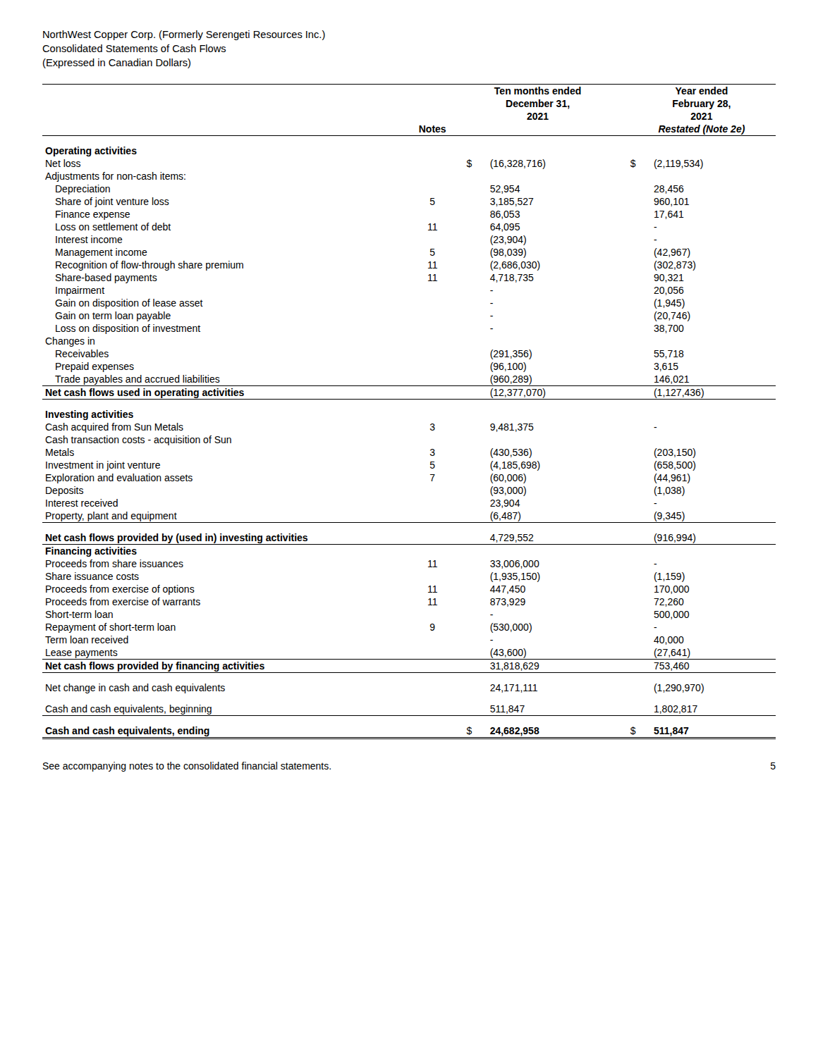NorthWest Copper Corp. (Formerly Serengeti Resources Inc.)
Consolidated Statements of Cash Flows
(Expressed in Canadian Dollars)
| | | Ten months ended | | Year ended |
| | | December 31, | | February 28, |
| | | 2021 | | 2021 |
| | Notes | | | Restated (Note 2e) |
| Operating activities | | | | | | |
| Net loss | | $ | (16,328,716) | | $ | (2,119,534) |
| Adjustments for non-cash items: | | | | | | |
| Depreciation | | | 52,954 | | | 28,456 |
| Share of joint venture loss | 5 | | 3,185,527 | | | 960,101 |
| Finance expense | | | 86,053 | | | 17,641 |
| Loss on settlement of debt | 11 | | 64,095 | | | - |
| Interest income | | | (23,904) | | | - |
| Management income | 5 | | (98,039) | | | (42,967) |
| Recognition of flow-through share premium | 11 | | (2,686,030) | | | (302,873) |
| Share-based payments | 11 | | 4,718,735 | | | 90,321 |
| Impairment | | | - | | | 20,056 |
| Gain on disposition of lease asset | | | - | | | (1,945) |
| Gain on term loan payable | | | - | | | (20,746) |
| Loss on disposition of investment | | | - | | | 38,700 |
| Changes in | | | | | | |
| Receivables | | | (291,356) | | | 55,718 |
| Prepaid expenses | | | (96,100) | | | 3,615 |
| Trade payables and accrued liabilities | | | (960,289) | | | 146,021 |
| Net cash flows used in operating activities | | | (12,377,070) | | | (1,127,436) |
| Investing activities | | | | | | |
| Cash acquired from Sun Metals | 3 | | 9,481,375 | | | - |
| Cash transaction costs - acquisition of Sun | | | | | | |
| Metals | 3 | | (430,536) | | | (203,150) |
| Investment in joint venture | 5 | | (4,185,698) | | | (658,500) |
| Exploration and evaluation assets | 7 | | (60,006) | | | (44,961) |
| Deposits | | | (93,000) | | | (1,038) |
| Interest received | | | 23,904 | | | - |
| Property, plant and equipment | | | (6,487) | | | (9,345) |
| Net cash flows provided by (used in) investing activities | | | 4,729,552 | | | (916,994) |
| Financing activities | | | | | | |
| Proceeds from share issuances | 11 | | 33,006,000 | | | - |
| Share issuance costs | | | (1,935,150) | | | (1,159) |
| Proceeds from exercise of options | 11 | | 447,450 | | | 170,000 |
| Proceeds from exercise of warrants | 11 | | 873,929 | | | 72,260 |
| Short-term loan | | | - | | | 500,000 |
| Repayment of short-term loan | 9 | | (530,000) | | | - |
| Term loan received | | | - | | | 40,000 |
| Lease payments | | | (43,600) | | | (27,641) |
| Net cash flows provided by financing activities | | | 31,818,629 | | | 753,460 |
| Net change in cash and cash equivalents | | | 24,171,111 | | | (1,290,970) |
| Cash and cash equivalents, beginning | | | 511,847 | | | 1,802,817 |
| Cash and cash equivalents, ending | | $ | 24,682,958 | | $ | 511,847 |
See accompanying notes to the consolidated financial statements.
5